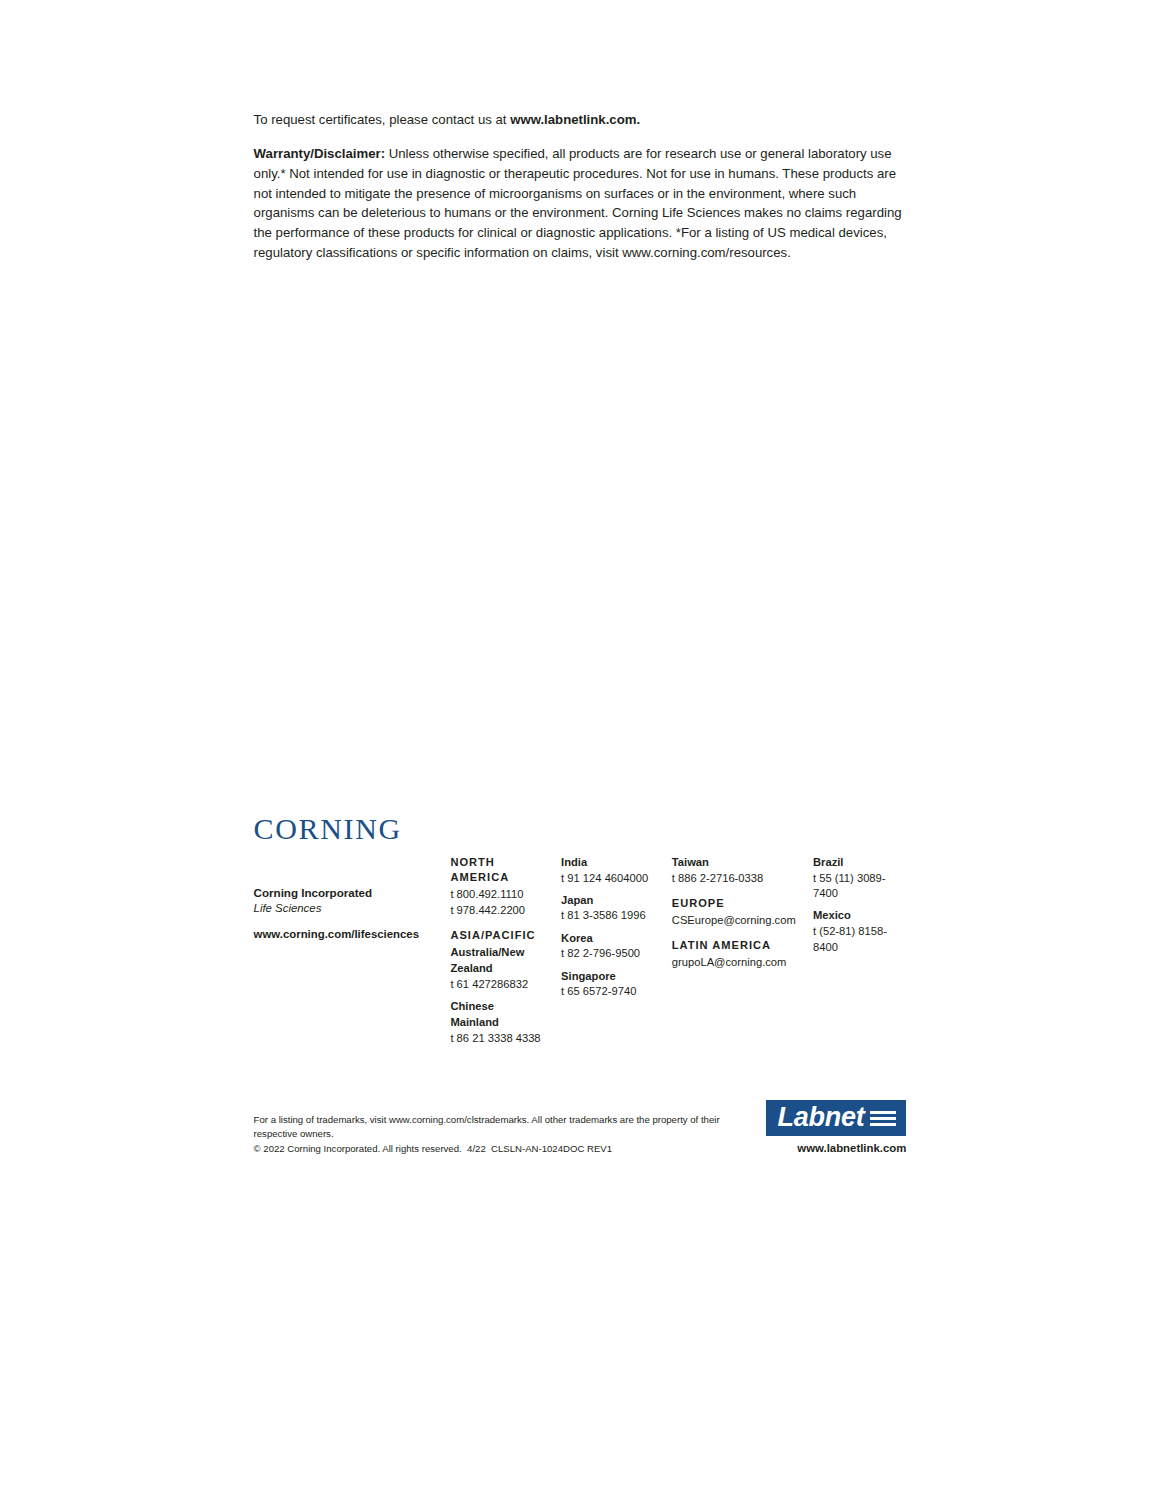To request certificates, please contact us at www.labnetlink.com.
Warranty/Disclaimer: Unless otherwise specified, all products are for research use or general laboratory use only.* Not intended for use in diagnostic or therapeutic procedures. Not for use in humans. These products are not intended to mitigate the presence of microorganisms on surfaces or in the environment, where such organisms can be deleterious to humans or the environment. Corning Life Sciences makes no claims regarding the performance of these products for clinical or diagnostic applications. *For a listing of US medical devices, regulatory classifications or specific information on claims, visit www.corning.com/resources.
CORNING
Corning Incorporated
Life Sciences
www.corning.com/lifesciences
North America
t 800.492.1110
t 978.442.2200
Asia/Pacific
Australia/New Zealand
t 61 427286832
Chinese Mainland
t 86 21 3338 4338
India
t 91 124 4604000
Japan
t 81 3-3586 1996
Korea
t 82 2-796-9500
Singapore
t 65 6572-9740
Taiwan
t 886 2-2716-0338
Europe
CSEurope@corning.com
Latin America
grupoLA@corning.com
Brazil
t 55 (11) 3089-7400
Mexico
t (52-81) 8158-8400
For a listing of trademarks, visit www.corning.com/clstrademarks. All other trademarks are the property of their respective owners.
© 2022 Corning Incorporated. All rights reserved. 4/22 CLSLN-AN-1024DOC REV1
Labnet
www.labnetlink.com